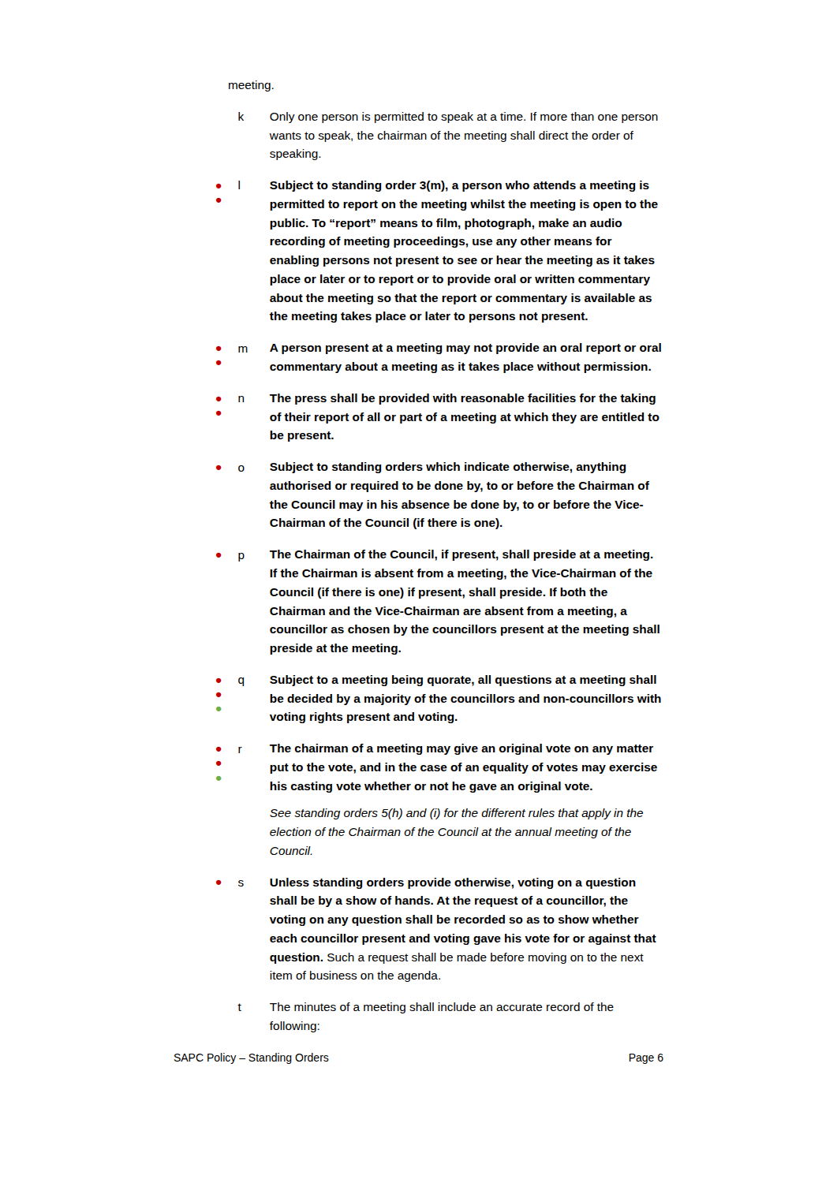meeting.
k
Only one person is permitted to speak at a time. If more than one person wants to speak, the chairman of the meeting shall direct the order of speaking.
● ●
l
Subject to standing order 3(m), a person who attends a meeting is permitted to report on the meeting whilst the meeting is open to the public. To “report” means to film, photograph, make an audio recording of meeting proceedings, use any other means for enabling persons not present to see or hear the meeting as it takes place or later or to report or to provide oral or written commentary about the meeting so that the report or commentary is available as the meeting takes place or later to persons not present.
● ●
m
A person present at a meeting may not provide an oral report or oral commentary about a meeting as it takes place without permission.
● ●
n
The press shall be provided with reasonable facilities for the taking of their report of all or part of a meeting at which they are entitled to be present.
●
o
Subject to standing orders which indicate otherwise, anything authorised or required to be done by, to or before the Chairman of the Council may in his absence be done by, to or before the Vice-Chairman of the Council (if there is one).
●
p
The Chairman of the Council, if present, shall preside at a meeting. If the Chairman is absent from a meeting, the Vice-Chairman of the Council (if there is one) if present, shall preside. If both the Chairman and the Vice-Chairman are absent from a meeting, a councillor as chosen by the councillors present at the meeting shall preside at the meeting.
● ● ●
q
Subject to a meeting being quorate, all questions at a meeting shall be decided by a majority of the councillors and non-councillors with voting rights present and voting.
● ● ●
r
The chairman of a meeting may give an original vote on any matter put to the vote, and in the case of an equality of votes may exercise his casting vote whether or not he gave an original vote.
See standing orders 5(h) and (i) for the different rules that apply in the election of the Chairman of the Council at the annual meeting of the Council.
●
s
Unless standing orders provide otherwise, voting on a question shall be by a show of hands. At the request of a councillor, the voting on any question shall be recorded so as to show whether each councillor present and voting gave his vote for or against that question. Such a request shall be made before moving on to the next item of business on the agenda.
t
The minutes of a meeting shall include an accurate record of the following:
SAPC Policy – Standing Orders
Page 6